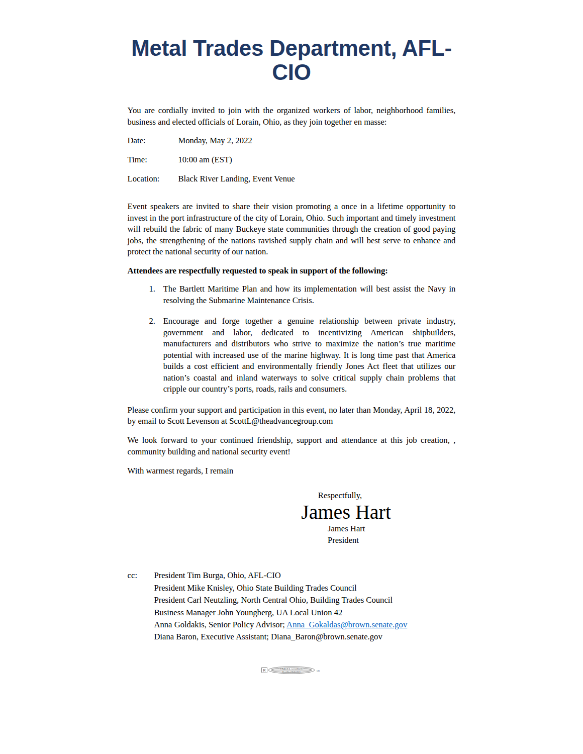Metal Trades Department, AFL-CIO
You are cordially invited to join with the organized workers of labor, neighborhood families, business and elected officials of Lorain, Ohio, as they join together en masse:
Date:
Monday, May 2, 2022
Time:
10:00 am (EST)
Location:
Black River Landing, Event Venue
Event speakers are invited to share their vision promoting a once in a lifetime opportunity to invest in the port infrastructure of the city of Lorain, Ohio. Such important and timely investment will rebuild the fabric of many Buckeye state communities through the creation of good paying jobs, the strengthening of the nations ravished supply chain and will best serve to enhance and protect the national security of our nation.
Attendees are respectfully requested to speak in support of the following:
The Bartlett Maritime Plan and how its implementation will best assist the Navy in resolving the Submarine Maintenance Crisis.
Encourage and forge together a genuine relationship between private industry, government and labor, dedicated to incentivizing American shipbuilders, manufacturers and distributors who strive to maximize the nation’s true maritime potential with increased use of the marine highway. It is long time past that America builds a cost efficient and environmentally friendly Jones Act fleet that utilizes our nation’s coastal and inland waterways to solve critical supply chain problems that cripple our country’s ports, roads, rails and consumers.
Please confirm your support and participation in this event, no later than Monday, April 18, 2022, by email to Scott Levenson at ScottL@theadvancegroup.com
We look forward to your continued friendship, support and attendance at this job creation, , community building and national security event!
With warmest regards, I remain
Respectfully,
James Hart
James Hart
President
cc:
President Tim Burga, Ohio, AFL-CIO
President Mike Knisley, Ohio State Building Trades Council
President Carl Neutzling, North Central Ohio, Building Trades Council
Business Manager John Youngberg, UA Local Union 42
Anna Goldakis, Senior Policy Advisor; Anna_Gokaldas@brown.senate.gov
Diana Baron, Executive Assistant; Diana_Baron@brown.senate.gov
R TRADES COUNCIL ALLIED PRINTING 141